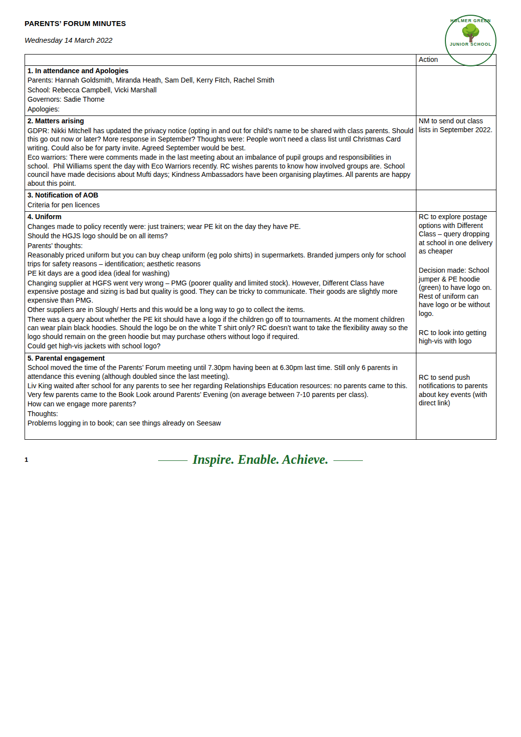PARENTS’ FORUM MINUTES
Wednesday 14 March 2022
HOLMER GREEN
🌳
JUNIOR SCHOOL
| | Action |
| 1. In attendance and Apologies Parents: Hannah Goldsmith, Miranda Heath, Sam Dell, Kerry Fitch, Rachel Smith School: Rebecca Campbell, Vicki Marshall Governors: Sadie Thorne Apologies: | |
| 2. Matters arising GDPR: Nikki Mitchell has updated the privacy notice (opting in and out for child’s name to be shared with class parents. Should this go out now or later? More response in September? Thoughts were: People won’t need a class list until Christmas Card writing. Could also be for party invite. Agreed September would be best. Eco warriors: There were comments made in the last meeting about an imbalance of pupil groups and responsibilities in school. Phil Williams spent the day with Eco Warriors recently. RC wishes parents to know how involved groups are. School council have made decisions about Mufti days; Kindness Ambassadors have been organising playtimes. All parents are happy about this point. | NM to send out class lists in September 2022. |
| 3. Notification of AOB Criteria for pen licences | |
| 4. Uniform Changes made to policy recently were: just trainers; wear PE kit on the day they have PE. Should the HGJS logo should be on all items? Parents’ thoughts: Reasonably priced uniform but you can buy cheap uniform (eg polo shirts) in supermarkets. Branded jumpers only for school trips for safety reasons – identification; aesthetic reasons PE kit days are a good idea (ideal for washing) Changing supplier at HGFS went very wrong – PMG (poorer quality and limited stock). However, Different Class have expensive postage and sizing is bad but quality is good. They can be tricky to communicate. Their goods are slightly more expensive than PMG. Other suppliers are in Slough/ Herts and this would be a long way to go to collect the items. There was a query about whether the PE kit should have a logo if the children go off to tournaments. At the moment children can wear plain black hoodies. Should the logo be on the white T shirt only? RC doesn’t want to take the flexibility away so the logo should remain on the green hoodie but may purchase others without logo if required. Could get high-vis jackets with school logo? | RC to explore postage options with Different Class – query dropping at school in one delivery as cheaper Decision made: School jumper & PE hoodie (green) to have logo on. Rest of uniform can have logo or be without logo. RC to look into getting high-vis with logo |
| 5. Parental engagement School moved the time of the Parents’ Forum meeting until 7.30pm having been at 6.30pm last time. Still only 6 parents in attendance this evening (although doubled since the last meeting). Liv King waited after school for any parents to see her regarding Relationships Education resources: no parents came to this. Very few parents came to the Book Look around Parents’ Evening (on average between 7-10 parents per class). How can we engage more parents? Thoughts: Problems logging in to book; can see things already on Seesaw | RC to send push notifications to parents about key events (with direct link) |
1
Inspire. Enable. Achieve.